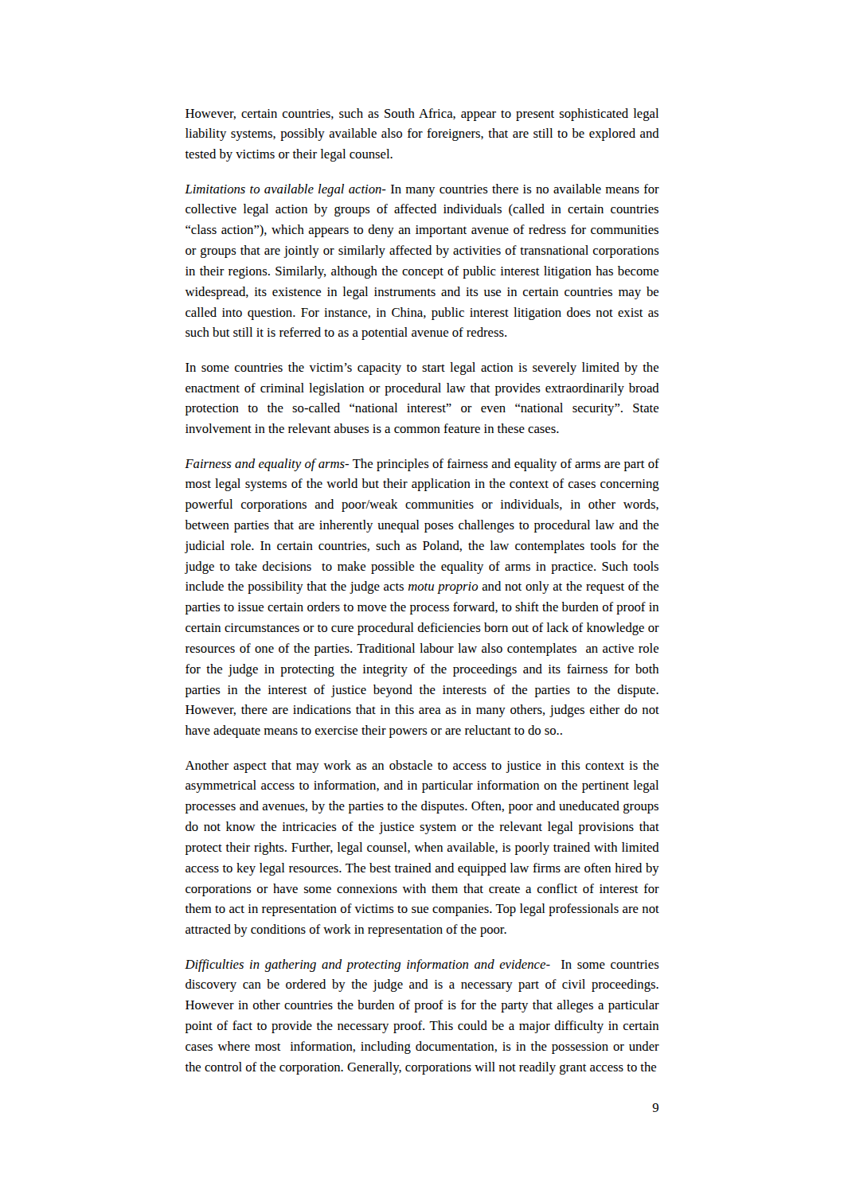However, certain countries, such as South Africa, appear to present sophisticated legal liability systems, possibly available also for foreigners, that are still to be explored and tested by victims or their legal counsel.
Limitations to available legal action- In many countries there is no available means for collective legal action by groups of affected individuals (called in certain countries “class action”), which appears to deny an important avenue of redress for communities or groups that are jointly or similarly affected by activities of transnational corporations in their regions. Similarly, although the concept of public interest litigation has become widespread, its existence in legal instruments and its use in certain countries may be called into question. For instance, in China, public interest litigation does not exist as such but still it is referred to as a potential avenue of redress.
In some countries the victim’s capacity to start legal action is severely limited by the enactment of criminal legislation or procedural law that provides extraordinarily broad protection to the so-called “national interest” or even “national security”. State involvement in the relevant abuses is a common feature in these cases.
Fairness and equality of arms- The principles of fairness and equality of arms are part of most legal systems of the world but their application in the context of cases concerning powerful corporations and poor/weak communities or individuals, in other words, between parties that are inherently unequal poses challenges to procedural law and the judicial role. In certain countries, such as Poland, the law contemplates tools for the judge to take decisions to make possible the equality of arms in practice. Such tools include the possibility that the judge acts motu proprio and not only at the request of the parties to issue certain orders to move the process forward, to shift the burden of proof in certain circumstances or to cure procedural deficiencies born out of lack of knowledge or resources of one of the parties. Traditional labour law also contemplates an active role for the judge in protecting the integrity of the proceedings and its fairness for both parties in the interest of justice beyond the interests of the parties to the dispute. However, there are indications that in this area as in many others, judges either do not have adequate means to exercise their powers or are reluctant to do so..
Another aspect that may work as an obstacle to access to justice in this context is the asymmetrical access to information, and in particular information on the pertinent legal processes and avenues, by the parties to the disputes. Often, poor and uneducated groups do not know the intricacies of the justice system or the relevant legal provisions that protect their rights. Further, legal counsel, when available, is poorly trained with limited access to key legal resources. The best trained and equipped law firms are often hired by corporations or have some connexions with them that create a conflict of interest for them to act in representation of victims to sue companies. Top legal professionals are not attracted by conditions of work in representation of the poor.
Difficulties in gathering and protecting information and evidence- In some countries discovery can be ordered by the judge and is a necessary part of civil proceedings. However in other countries the burden of proof is for the party that alleges a particular point of fact to provide the necessary proof. This could be a major difficulty in certain cases where most information, including documentation, is in the possession or under the control of the corporation. Generally, corporations will not readily grant access to the
9